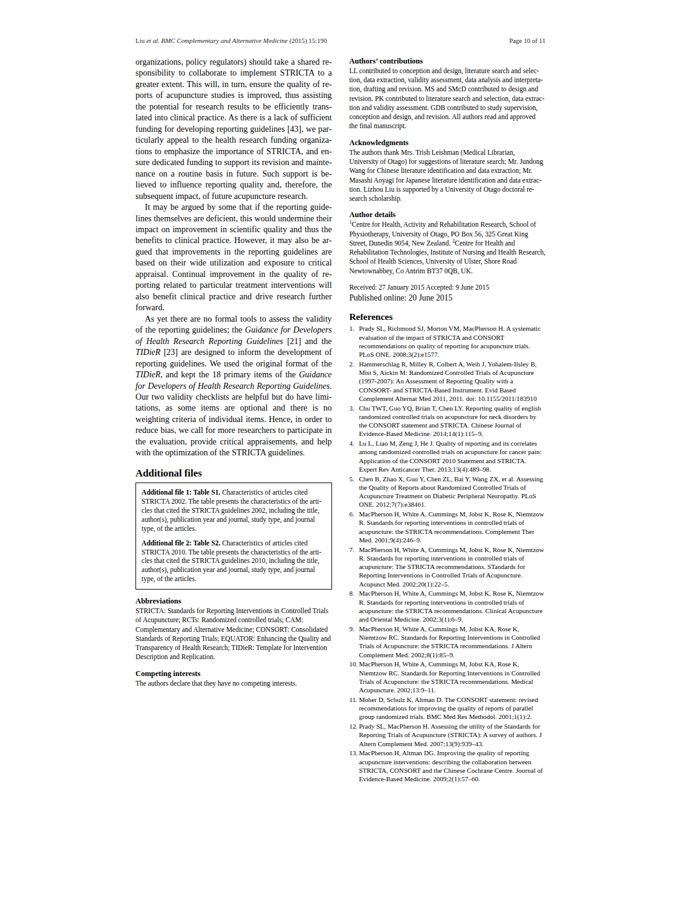Liu et al. BMC Complementary and Alternative Medicine (2015) 15:190
Page 10 of 11
organizations, policy regulators) should take a shared responsibility to collaborate to implement STRICTA to a greater extent. This will, in turn, ensure the quality of reports of acupuncture studies is improved, thus assisting the potential for research results to be efficiently translated into clinical practice. As there is a lack of sufficient funding for developing reporting guidelines [43], we particularly appeal to the health research funding organizations to emphasize the importance of STRICTA, and ensure dedicated funding to support its revision and maintenance on a routine basis in future. Such support is believed to influence reporting quality and, therefore, the subsequent impact, of future acupuncture research.
It may be argued by some that if the reporting guidelines themselves are deficient, this would undermine their impact on improvement in scientific quality and thus the benefits to clinical practice. However, it may also be argued that improvements in the reporting guidelines are based on their wide utilization and exposure to critical appraisal. Continual improvement in the quality of reporting related to particular treatment interventions will also benefit clinical practice and drive research further forward.
As yet there are no formal tools to assess the validity of the reporting guidelines; the Guidance for Developers of Health Research Reporting Guidelines [21] and the TIDieR [23] are designed to inform the development of reporting guidelines. We used the original format of the TIDieR, and kept the 18 primary items of the Guidance for Developers of Health Research Reporting Guidelines. Our two validity checklists are helpful but do have limitations, as some items are optional and there is no weighting criteria of individual items. Hence, in order to reduce bias, we call for more researchers to participate in the evaluation, provide critical appraisements, and help with the optimization of the STRICTA guidelines.
Additional files
Additional file 1: Table S1. Characteristics of articles cited STRICTA 2002. The table presents the characteristics of the articles that cited the STRICTA guidelines 2002, including the title, author(s), publication year and journal, study type, and journal type, of the articles.
Additional file 2: Table S2. Characteristics of articles cited STRICTA 2010. The table presents the characteristics of the articles that cited the STRICTA guidelines 2010, including the title, author(s), publication year and journal, study type, and journal type, of the articles.
Abbreviations
STRICTA: Standards for Reporting Interventions in Controlled Trials of Acupuncture; RCTs: Randomized controlled trials; CAM: Complementary and Alternative Medicine; CONSORT: Consolidated Standards of Reporting Trials; EQUATOR: Enhancing the Quality and Transparency of Health Research; TIDieR: Template for Intervention Description and Replication.
Competing interests
The authors declare that they have no competing interests.
Authors’ contributions
LL contributed to conception and design, literature search and selection, data extraction, validity assessment, data analysis and interpretation, drafting and revision. MS and SMcD contributed to design and revision. PK contributed to literature search and selection, data extraction and validity assessment. GDB contributed to study supervision, conception and design, and revision. All authors read and approved the final manuscript.
Acknowledgments
The authors thank Mrs. Trish Leishman (Medical Librarian, University of Otago) for suggestions of literature search; Mr. Jundong Wang for Chinese literature identification and data extraction; Mr. Masashi Aoyagi for Japanese literature identification and data extraction. Lizhou Liu is supported by a University of Otago doctoral research scholarship.
Author details
1Centre for Health, Activity and Rehabilitation Research, School of Physiotherapy, University of Otago, PO Box 56, 325 Great King Street, Dunedin 9054, New Zealand. 2Centre for Health and Rehabilitation Technologies, Institute of Nursing and Health Research, School of Health Sciences, University of Ulster, Shore Road Newtownabbey, Co Antrim BT37 0QB, UK.
Received: 27 January 2015 Accepted: 9 June 2015
Published online: 20 June 2015
References
Prady SL, Richmond SJ, Morton VM, MacPherson H. A systematic evaluation of the impact of STRICTA and CONSORT recommendations on quality of reporting for acupuncture trials. PLoS ONE. 2008;3(2):e1577.
Hammerschlag R, Milley R, Colbert A, Weih J, Yohalem-Ilsley B, Mist S, Aickin M: Randomized Controlled Trials of Acupuncture (1997-2007): An Assessment of Reporting Quality with a CONSORT- and STRICTA-Based Instrument. Evid Based Complement Alternat Med 2011, 2011. doi: 10.1155/2011/183910
Chu TWT, Guo YQ, Brian T, Chen LY. Reporting quality of english randomized controlled trials on acupuncture for neck disorders by the CONSORT statement and STRICTA. Chinese Journal of Evidence-Based Medicine. 2014;14(1):115–9.
Lu L, Liao M, Zeng J, He J. Quality of reporting and its correlates among randomized controlled trials on acupuncture for cancer pain: Application of the CONSORT 2010 Statement and STRICTA. Expert Rev Anticancer Ther. 2013;13(4):489–98.
Chen B, Zhao X, Guo Y, Chen ZL, Bai Y, Wang ZX, et al. Assessing the Quality of Reports about Randomized Controlled Trials of Acupuncture Treatment on Diabetic Peripheral Neuropathy. PLoS ONE. 2012;7(7):e38461.
MacPherson H, White A, Cummings M, Jobst K, Rose K, Niemtzow R. Standards for reporting interventions in controlled trials of acupuncture: the STRICTA recommendations. Complement Ther Med. 2001;9(4):246–9.
MacPherson H, White A, Cummings M, Jobst K, Rose K, Niemtzow R. Standards for reporting interventions in controlled trials of acupuncture: The STRICTA recommendations. STandards for Reporting Interventions in Controlled Trials of Acupuncture. Acupunct Med. 2002;20(1):22–5.
MacPherson H, White A, Cummings M, Jobst K, Rose K, Niemtzow R. Standards for reporting interventions in controlled trials of acupuncture: the STRICTA recommendations. Clinical Acupuncture and Oriental Medicine. 2002;3(1):6–9.
MacPherson H, White A, Cummings M, Jobst KA, Rose K, Niemtzow RC. Standards for Reporting Interventions in Controlled Trials of Acupuncture: the STRICTA recommendations. J Altern Complement Med. 2002;8(1):85–9.
MacPherson H, White A, Cummings M, Jobst KA, Rose K, Niemtzow RC. Standards for Reporting Interventions in Controlled Trials of Acupuncture: the STRICTA recommendations. Medical Acupuncture. 2002;13:9–11.
Moher D, Schulz K, Altman D. The CONSORT statement: revised recommendations for improving the quality of reports of parallel group randomized trials. BMC Med Res Methodol. 2001;1(1):2.
Prady SL, MacPherson H. Assessing the utility of the Standards for Reporting Trials of Acupuncture (STRICTA): A survey of authors. J Altern Complement Med. 2007;13(9):939–43.
MacPherson H, Altman DG. Improving the quality of reporting acupuncture interventions: describing the collaboration between STRICTA, CONSORT and the Chinese Cochrane Centre. Journal of Evidence-Based Medicine. 2009;2(1):57–60.